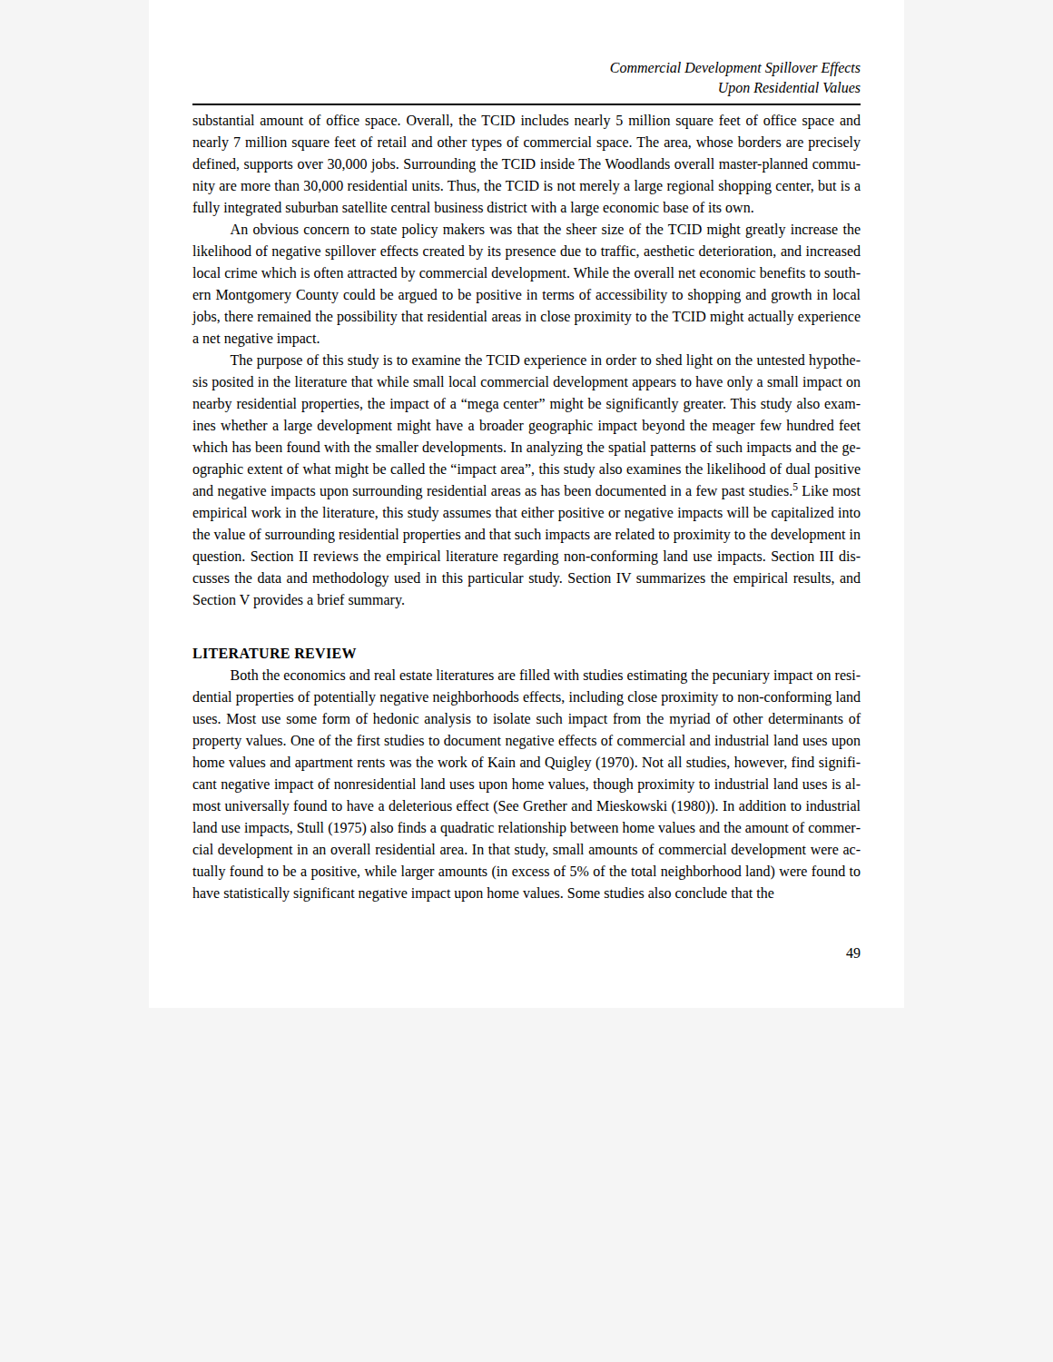Commercial Development Spillover Effects
Upon Residential Values
substantial amount of office space. Overall, the TCID includes nearly 5 million square feet of office space and nearly 7 million square feet of retail and other types of commercial space. The area, whose borders are precisely defined, supports over 30,000 jobs. Surrounding the TCID inside The Woodlands overall master-planned community are more than 30,000 residential units. Thus, the TCID is not merely a large regional shopping center, but is a fully integrated suburban satellite central business district with a large economic base of its own.
An obvious concern to state policy makers was that the sheer size of the TCID might greatly increase the likelihood of negative spillover effects created by its presence due to traffic, aesthetic deterioration, and increased local crime which is often attracted by commercial development. While the overall net economic benefits to southern Montgomery County could be argued to be positive in terms of accessibility to shopping and growth in local jobs, there remained the possibility that residential areas in close proximity to the TCID might actually experience a net negative impact.
The purpose of this study is to examine the TCID experience in order to shed light on the untested hypothesis posited in the literature that while small local commercial development appears to have only a small impact on nearby residential properties, the impact of a “mega center” might be significantly greater. This study also examines whether a large development might have a broader geographic impact beyond the meager few hundred feet which has been found with the smaller developments. In analyzing the spatial patterns of such impacts and the geographic extent of what might be called the “impact area”, this study also examines the likelihood of dual positive and negative impacts upon surrounding residential areas as has been documented in a few past studies.5 Like most empirical work in the literature, this study assumes that either positive or negative impacts will be capitalized into the value of surrounding residential properties and that such impacts are related to proximity to the development in question. Section II reviews the empirical literature regarding non-conforming land use impacts. Section III discusses the data and methodology used in this particular study. Section IV summarizes the empirical results, and Section V provides a brief summary.
Literature Review
Both the economics and real estate literatures are filled with studies estimating the pecuniary impact on residential properties of potentially negative neighborhoods effects, including close proximity to non-conforming land uses. Most use some form of hedonic analysis to isolate such impact from the myriad of other determinants of property values. One of the first studies to document negative effects of commercial and industrial land uses upon home values and apartment rents was the work of Kain and Quigley (1970). Not all studies, however, find significant negative impact of nonresidential land uses upon home values, though proximity to industrial land uses is almost universally found to have a deleterious effect (See Grether and Mieskowski (1980)). In addition to industrial land use impacts, Stull (1975) also finds a quadratic relationship between home values and the amount of commercial development in an overall residential area. In that study, small amounts of commercial development were actually found to be a positive, while larger amounts (in excess of 5% of the total neighborhood land) were found to have statistically significant negative impact upon home values. Some studies also conclude that the
49